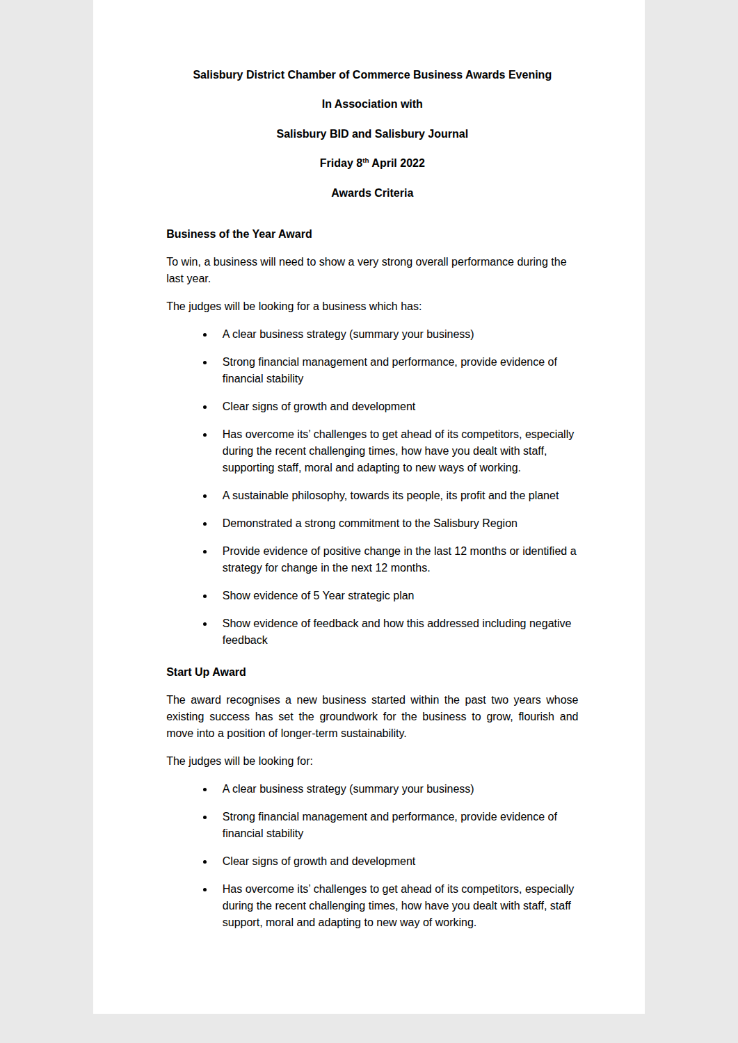Salisbury District Chamber of Commerce Business Awards Evening
In Association with
Salisbury BID and Salisbury Journal
Friday 8th April 2022
Awards Criteria
Business of the Year Award
To win, a business will need to show a very strong overall performance during the last year.
The judges will be looking for a business which has:
A clear business strategy (summary your business)
Strong financial management and performance, provide evidence of financial stability
Clear signs of growth and development
Has overcome its’ challenges to get ahead of its competitors, especially during the recent challenging times, how have you dealt with staff, supporting staff, moral and adapting to new ways of working.
A sustainable philosophy, towards its people, its profit and the planet
Demonstrated a strong commitment to the Salisbury Region
Provide evidence of positive change in the last 12 months or identified a strategy for change in the next 12 months.
Show evidence of 5 Year strategic plan
Show evidence of feedback and how this addressed including negative feedback
Start Up Award
The award recognises a new business started within the past two years whose existing success has set the groundwork for the business to grow, flourish and move into a position of longer-term sustainability.
The judges will be looking for:
A clear business strategy (summary your business)
Strong financial management and performance, provide evidence of financial stability
Clear signs of growth and development
Has overcome its’ challenges to get ahead of its competitors, especially during the recent challenging times, how have you dealt with staff, staff support, moral and adapting to new way of working.